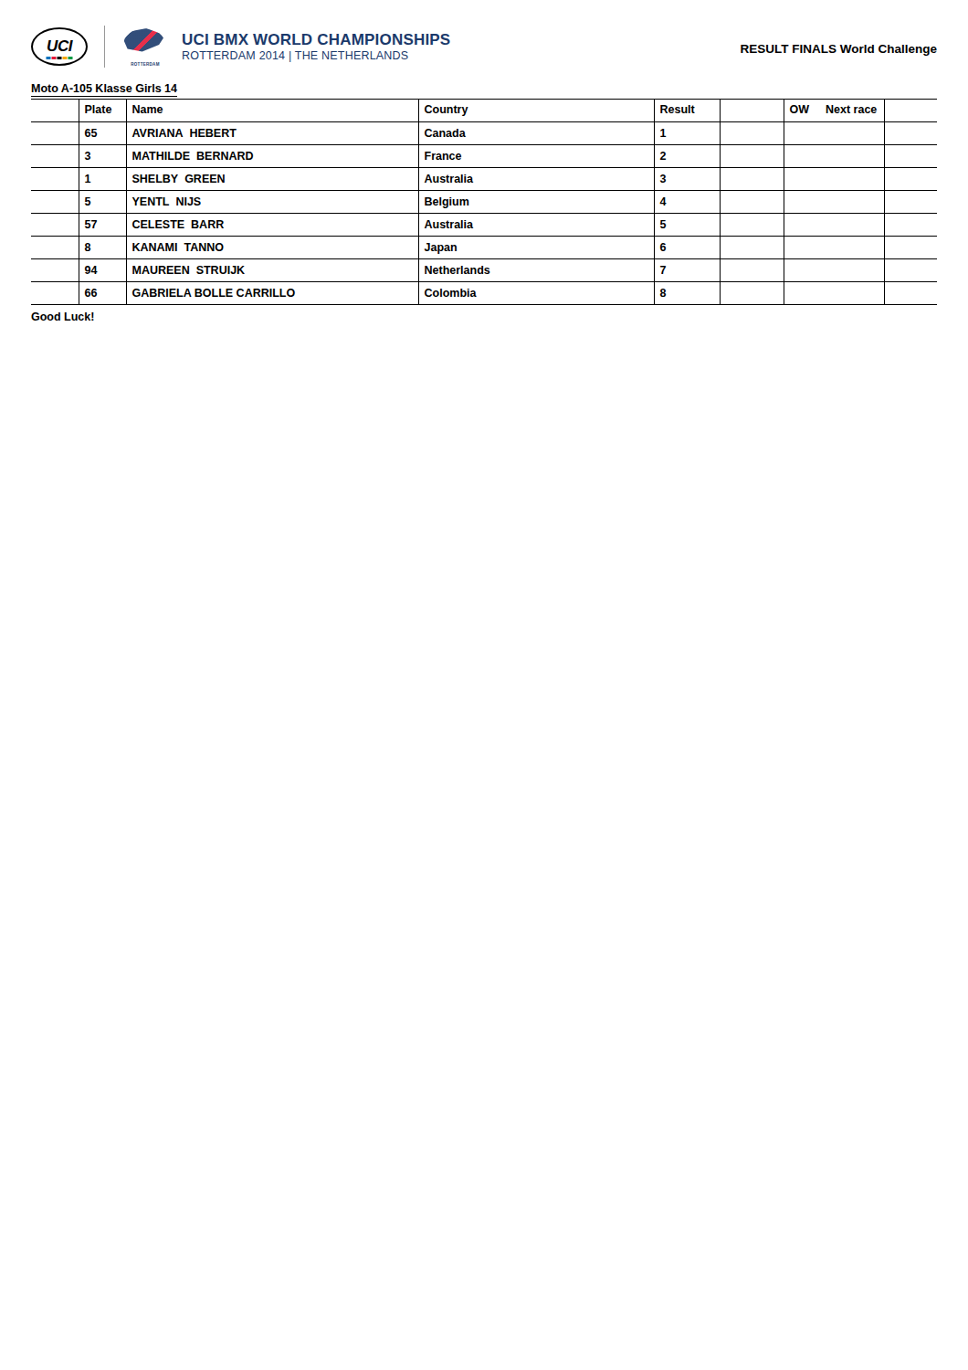UCI
ROTTERDAM
UCI BMX WORLD CHAMPIONSHIPS
ROTTERDAM 2014 | THE NETHERLANDS
RESULT FINALS World Challenge
Moto A-105 Klasse Girls 14
| | Plate | Name | Country | Result | | | OW | Next race | |
| --- | --- | --- | --- | --- | --- | --- | --- | --- | --- |
| | 65 | AVRIANA HEBERT | Canada | 1 | | | | | |
| | 3 | MATHILDE BERNARD | France | 2 | | | | | |
| | 1 | SHELBY GREEN | Australia | 3 | | | | | |
| | 5 | YENTL NIJS | Belgium | 4 | | | | | |
| | 57 | CELESTE BARR | Australia | 5 | | | | | |
| | 8 | KANAMI TANNO | Japan | 6 | | | | | |
| | 94 | MAUREEN STRUIJK | Netherlands | 7 | | | | | |
| | 66 | GABRIELA BOLLE CARRILLO | Colombia | 8 | | | | | |
Good Luck!